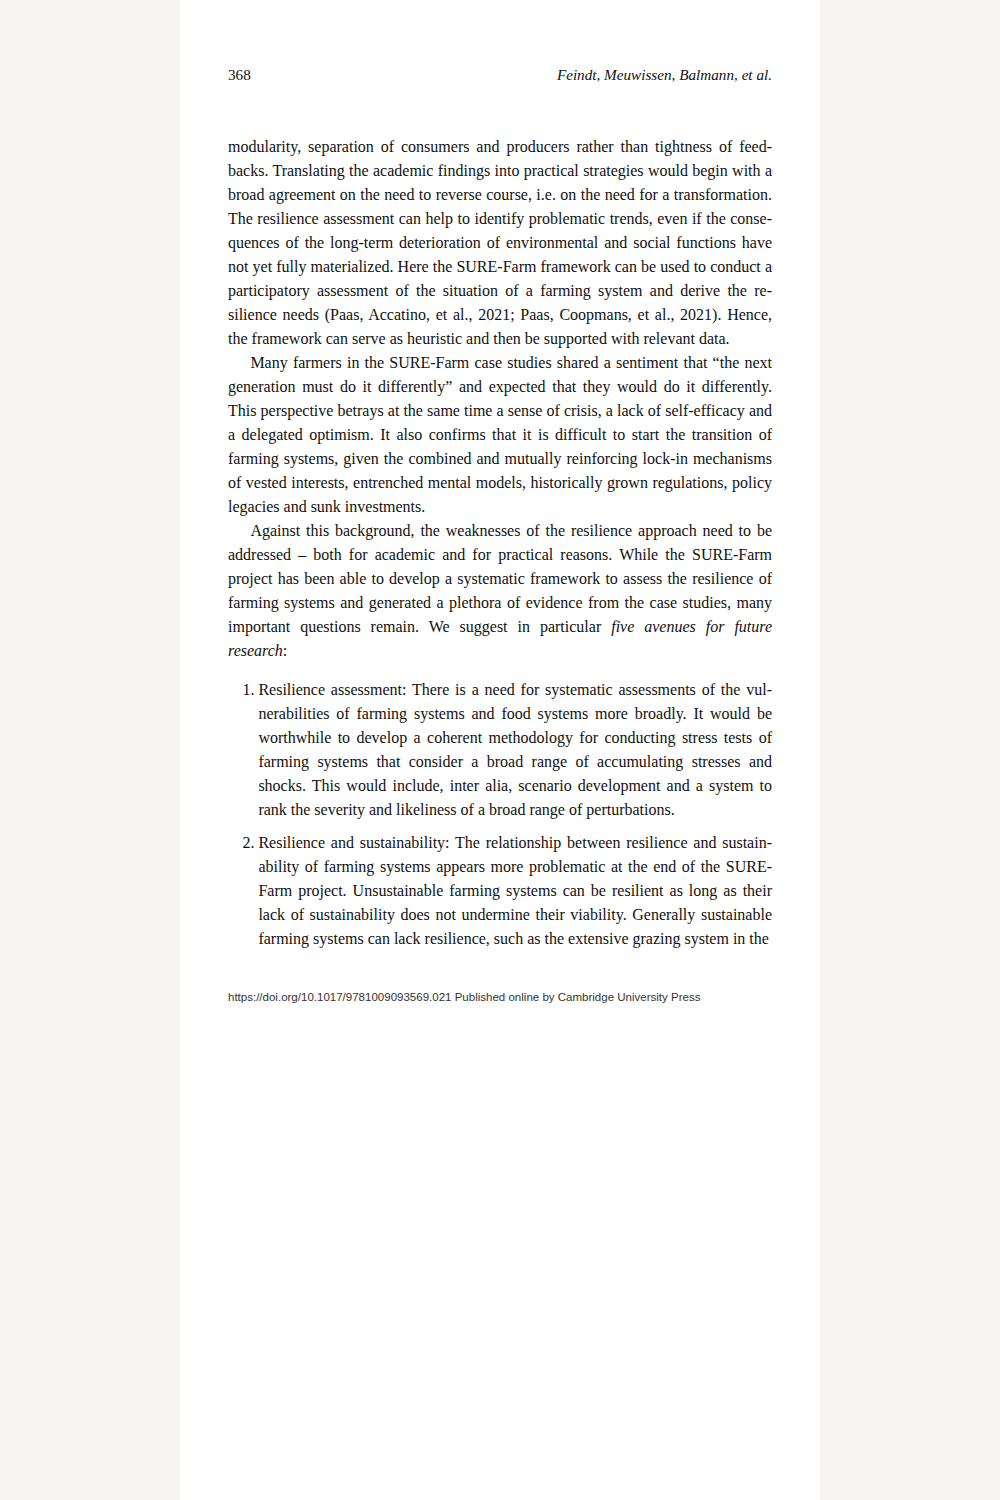368 Feindt, Meuwissen, Balmann, et al.
modularity, separation of consumers and producers rather than tightness of feedbacks. Translating the academic findings into practical strategies would begin with a broad agreement on the need to reverse course, i.e. on the need for a transformation. The resilience assessment can help to identify problematic trends, even if the consequences of the long-term deterioration of environmental and social functions have not yet fully materialized. Here the SURE-Farm framework can be used to conduct a participatory assessment of the situation of a farming system and derive the resilience needs (Paas, Accatino, et al., 2021; Paas, Coopmans, et al., 2021). Hence, the framework can serve as heuristic and then be supported with relevant data.
Many farmers in the SURE-Farm case studies shared a sentiment that “the next generation must do it differently” and expected that they would do it differently. This perspective betrays at the same time a sense of crisis, a lack of self-efficacy and a delegated optimism. It also confirms that it is difficult to start the transition of farming systems, given the combined and mutually reinforcing lock-in mechanisms of vested interests, entrenched mental models, historically grown regulations, policy legacies and sunk investments.
Against this background, the weaknesses of the resilience approach need to be addressed – both for academic and for practical reasons. While the SURE-Farm project has been able to develop a systematic framework to assess the resilience of farming systems and generated a plethora of evidence from the case studies, many important questions remain. We suggest in particular five avenues for future research:
Resilience assessment: There is a need for systematic assessments of the vulnerabilities of farming systems and food systems more broadly. It would be worthwhile to develop a coherent methodology for conducting stress tests of farming systems that consider a broad range of accumulating stresses and shocks. This would include, inter alia, scenario development and a system to rank the severity and likeliness of a broad range of perturbations.
Resilience and sustainability: The relationship between resilience and sustainability of farming systems appears more problematic at the end of the SURE-Farm project. Unsustainable farming systems can be resilient as long as their lack of sustainability does not undermine their viability. Generally sustainable farming systems can lack resilience, such as the extensive grazing system in the
https://doi.org/10.1017/9781009093569.021 Published online by Cambridge University Press